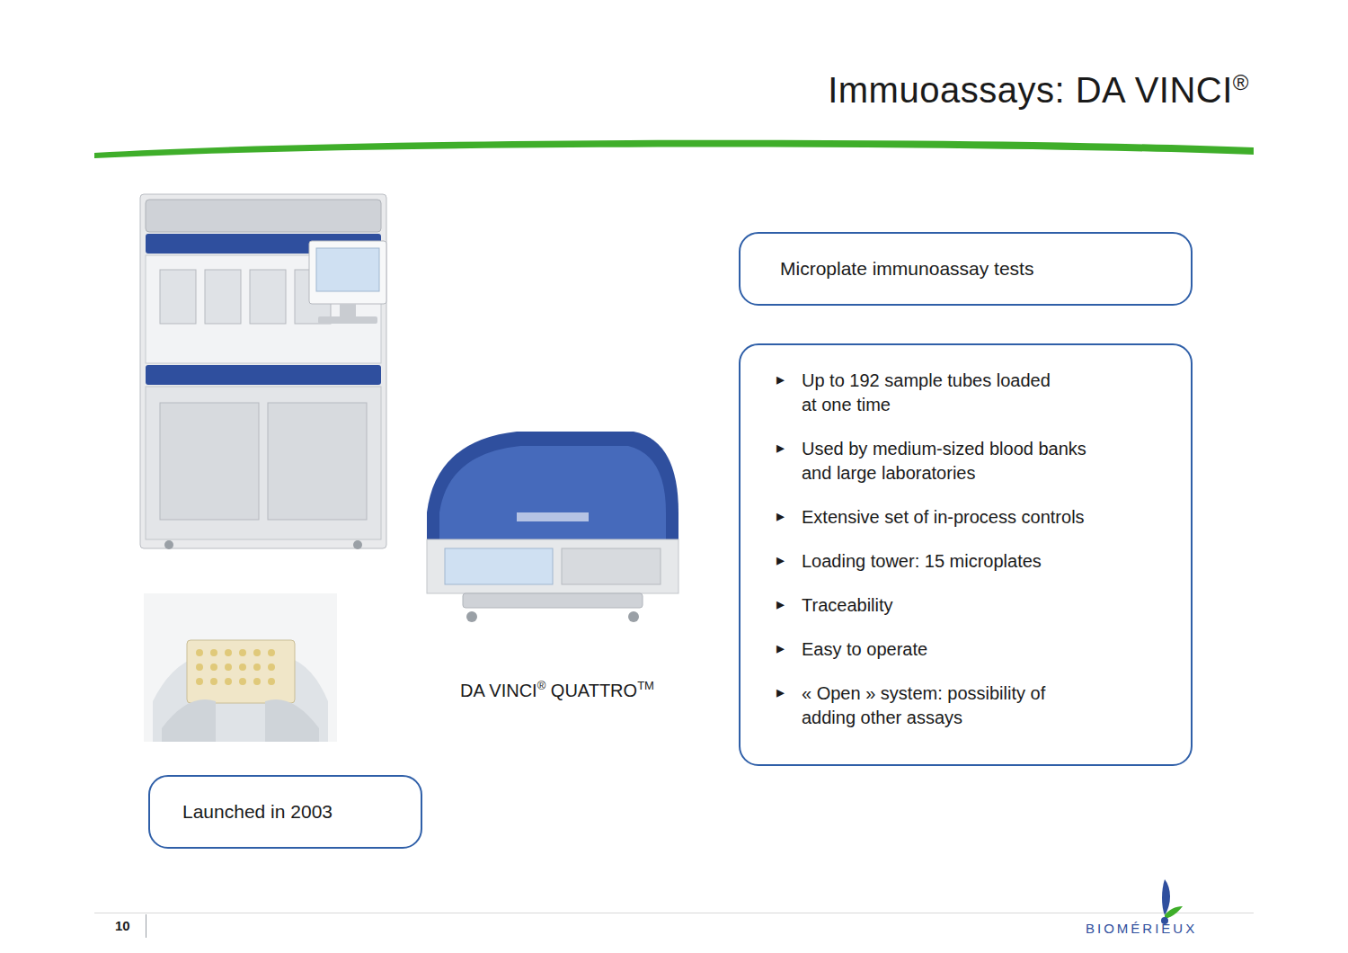Immuoassays: DA VINCI®
DA VINCI® QUATTROTM
Microplate immunoassay tests
Up to 192 sample tubes loaded
at one time
Used by medium-sized blood banks
and large laboratories
Extensive set of in-process controls
Loading tower: 15 microplates
Traceability
Easy to operate
« Open » system: possibility of
adding other assays
Launched in 2003
10
BIOMÉRIEUX